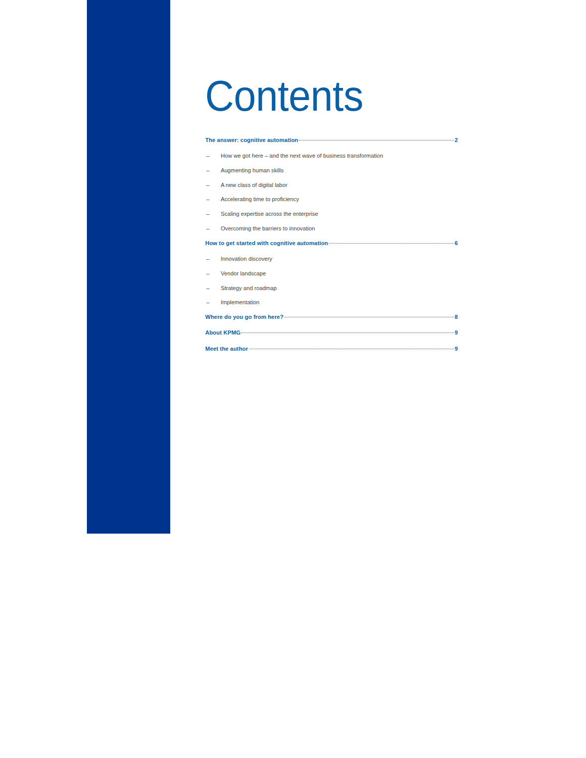Contents
The answer: cognitive automation 2
–How we got here – and the next wave of business transformation
–Augmenting human skills
–A new class of digital labor
–Accelerating time to proficiency
–Scaling expertise across the enterprise
–Overcoming the barriers to innovation
How to get started with cognitive automation 6
–Innovation discovery
–Vendor landscape
–Strategy and roadmap
–Implementation
Where do you go from here? 8
About KPMG 9
Meet the author 9